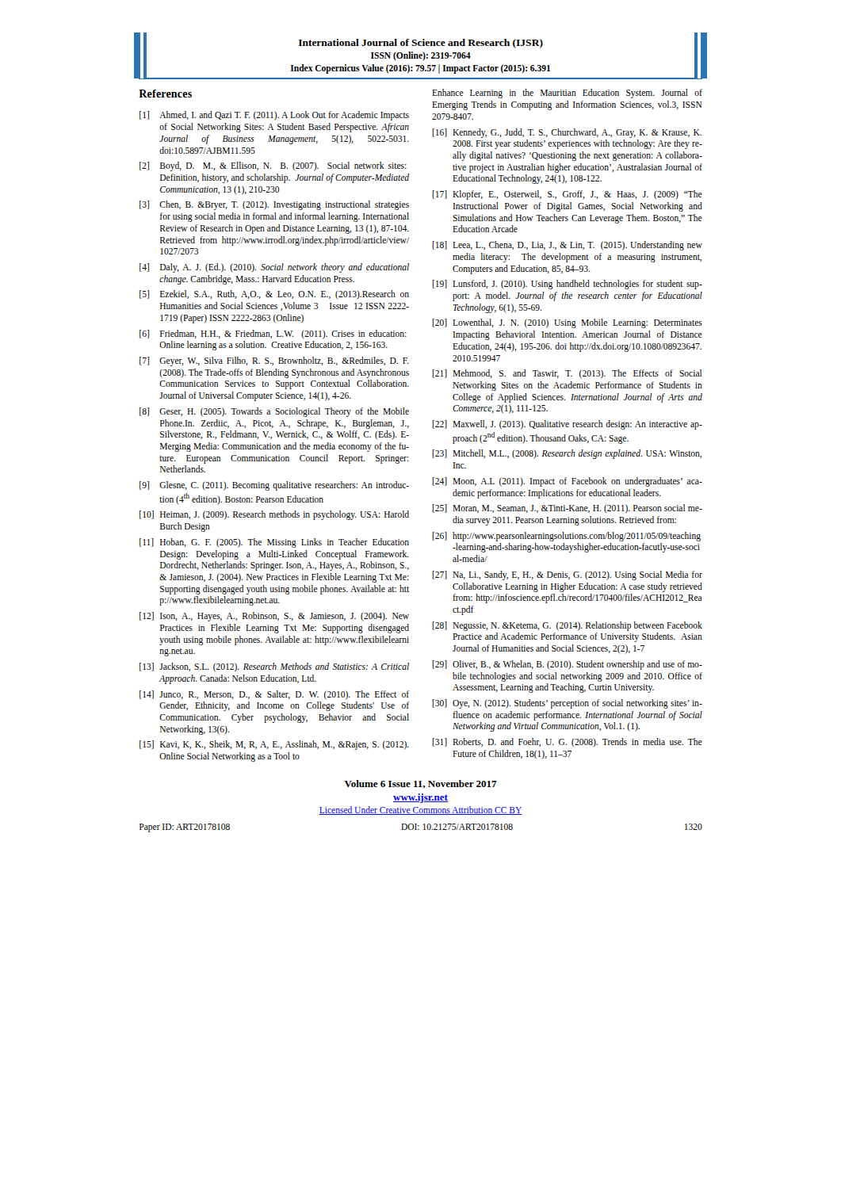International Journal of Science and Research (IJSR)
ISSN (Online): 2319-7064
Index Copernicus Value (2016): 79.57 | Impact Factor (2015): 6.391
References
[1] Ahmed, I. and Qazi T. F. (2011). A Look Out for Academic Impacts of Social Networking Sites: A Student Based Perspective. African Journal of Business Management, 5(12), 5022-5031. doi:10.5897/AJBM11.595
[2] Boyd, D. M., & Ellison, N. B. (2007). Social network sites: Definition, history, and scholarship. Journal of Computer-Mediated Communication, 13 (1), 210-230
[3] Chen, B. &Bryer, T. (2012). Investigating instructional strategies for using social media in formal and informal learning. International Review of Research in Open and Distance Learning, 13 (1), 87-104. Retrieved from http://www.irrodl.org/index.php/irrodl/article/view/1027/2073
[4] Daly, A. J. (Ed.). (2010). Social network theory and educational change. Cambridge, Mass.: Harvard Education Press.
[5] Ezekiel, S.A., Ruth, A,O., & Leo, O.N. E., (2013).Research on Humanities and Social Sciences ,Volume 3 Issue 12 ISSN 2222-1719 (Paper) ISSN 2222-2863 (Online)
[6] Friedman, H.H., & Friedman, L.W. (2011). Crises in education: Online learning as a solution. Creative Education, 2, 156-163.
[7] Geyer, W., Silva Filho, R. S., Brownholtz, B., &Redmiles, D. F. (2008). The Trade-offs of Blending Synchronous and Asynchronous Communication Services to Support Contextual Collaboration. Journal of Universal Computer Science, 14(1), 4-26.
[8] Geser, H. (2005). Towards a Sociological Theory of the Mobile Phone.In. Zerdiic, A., Picot, A., Schrape, K., Burgleman, J., Silverstone, R., Feldmann, V., Wernick, C., & Wolff, C. (Eds). E-Merging Media: Communication and the media economy of the future. European Communication Council Report. Springer: Netherlands.
[9] Glesne, C. (2011). Becoming qualitative researchers: An introduction (4th edition). Boston: Pearson Education
[10] Heiman, J. (2009). Research methods in psychology. USA: Harold Burch Design
[11] Hoban, G. F. (2005). The Missing Links in Teacher Education Design: Developing a Multi-Linked Conceptual Framework. Dordrecht, Netherlands: Springer. Ison, A., Hayes, A., Robinson, S., & Jamieson, J. (2004). New Practices in Flexible Learning Txt Me: Supporting disengaged youth using mobile phones. Available at: http://www.flexibilelearning.net.au.
[12] Ison, A., Hayes, A., Robinson, S., & Jamieson, J. (2004). New Practices in Flexible Learning Txt Me: Supporting disengaged youth using mobile phones. Available at: http://www.flexibilelearning.net.au.
[13] Jackson, S.L. (2012). Research Methods and Statistics: A Critical Approach. Canada: Nelson Education, Ltd.
[14] Junco, R., Merson, D., & Salter, D. W. (2010). The Effect of Gender, Ethnicity, and Income on College Students' Use of Communication. Cyber psychology, Behavior and Social Networking, 13(6).
[15] Kavi, K, K., Sheik, M, R, A, E., Asslinah, M., &Rajen, S. (2012). Online Social Networking as a Tool to
Enhance Learning in the Mauritian Education System. Journal of Emerging Trends in Computing and Information Sciences, vol.3, ISSN 2079-8407.
[16] Kennedy, G., Judd, T. S., Churchward, A., Gray, K. & Krause, K. 2008. First year students’ experiences with technology: Are they really digital natives? ‘Questioning the next generation: A collaborative project in Australian higher education’, Australasian Journal of Educational Technology, 24(1), 108-122.
[17] Klopfer, E., Osterweil, S., Groff, J., & Haas, J. (2009) “The Instructional Power of Digital Games, Social Networking and Simulations and How Teachers Can Leverage Them. Boston,” The Education Arcade
[18] Leea, L., Chena, D., Lia, J., & Lin, T. (2015). Understanding new media literacy: The development of a measuring instrument, Computers and Education, 85, 84–93.
[19] Lunsford, J. (2010). Using handheld technologies for student support: A model. Journal of the research center for Educational Technology, 6(1), 55-69.
[20] Lowenthal, J. N. (2010) Using Mobile Learning: Determinates Impacting Behavioral Intention. American Journal of Distance Education, 24(4), 195-206. doi http://dx.doi.org/10.1080/08923647. 2010.519947
[21] Mehmood, S. and Taswir, T. (2013). The Effects of Social Networking Sites on the Academic Performance of Students in College of Applied Sciences. International Journal of Arts and Commerce, 2(1), 111-125.
[22] Maxwell, J. (2013). Qualitative research design: An interactive approach (2nd edition). Thousand Oaks, CA: Sage.
[23] Mitchell, M.L., (2008). Research design explained. USA: Winston, Inc.
[24] Moon, A.L (2011). Impact of Facebook on undergraduates’ academic performance: Implications for educational leaders.
[25] Moran, M., Seaman, J., &Tinti-Kane, H. (2011). Pearson social media survey 2011. Pearson Learning solutions. Retrieved from:
[26] http://www.pearsonlearningsolutions.com/blog/2011/05/09/teaching-learning-and-sharing-how-todayshigher-education-facutly-use-social-media/
[27] Na, Li., Sandy, E, H., & Denis, G. (2012). Using Social Media for Collaborative Learning in Higher Education: A case study retrieved from: http://infoscience.epfl.ch/record/170400/files/ACHI2012_React.pdf
[28] Negussie, N. &Ketema, G. (2014). Relationship between Facebook Practice and Academic Performance of University Students. Asian Journal of Humanities and Social Sciences, 2(2), 1-7
[29] Oliver, B., & Whelan, B. (2010). Student ownership and use of mobile technologies and social networking 2009 and 2010. Office of Assessment, Learning and Teaching, Curtin University.
[30] Oye, N. (2012). Students’ perception of social networking sites’ influence on academic performance. International Journal of Social Networking and Virtual Communication, Vol.1. (1).
[31] Roberts, D. and Foehr, U. G. (2008). Trends in media use. The Future of Children, 18(1), 11–37
Volume 6 Issue 11, November 2017
www.ijsr.net
Licensed Under Creative Commons Attribution CC BY
Paper ID: ART20178108
DOI: 10.21275/ART20178108
1320